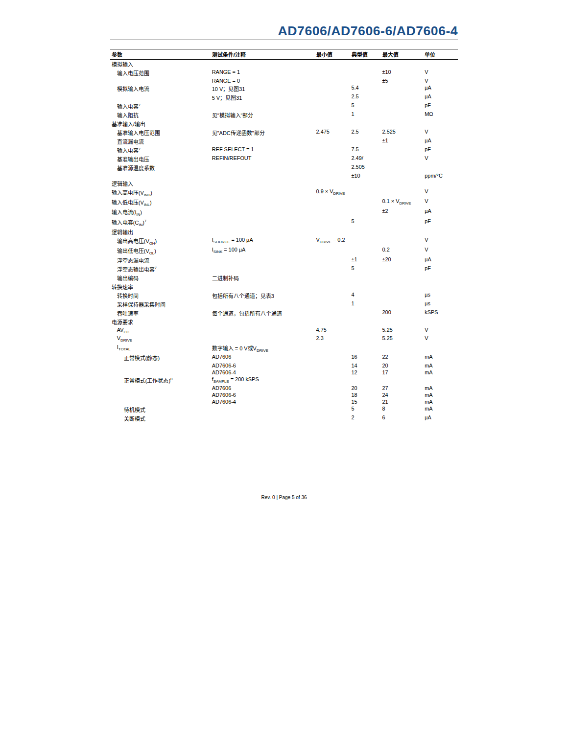AD7606/AD7606-6/AD7606-4
| 参数 | 测试条件/注释 | 最小值 | 典型值 | 最大值 | 单位 |
| --- | --- | --- | --- | --- | --- |
| 模拟输入 | | | | | |
| 输入电压范围 | RANGE = 1 | | | ±10 | V |
| | RANGE = 0 | | | ±5 | V |
| 模拟输入电流 | 10 V；见图31 | | 5.4 | | µA |
| | 5 V；见图31 | | 2.5 | | µA |
| 输入电容 7 | | | 5 | | pF |
| 输入阻抗 | 见"模拟输入"部分 | | 1 | | MΩ |
| 基准输入/输出 | | | | | |
| 基准输入电压范围 | 见"ADC传递函数"部分 | 2.475 | 2.5 | 2.525 | V |
| 直流漏电流 | | | | ±1 | µA |
| 输入电容 7 | REF SELECT = 1 | | 7.5 | | pF |
| 基准输出电压 | REFIN/REFOUT | | 2.49/ | | V |
| 基准源温度系数 | | | 2.505 | | |
| | | | ±10 | | ppm/°C |
| 逻辑输入 | | | | | |
| 输入高电压(V INH ) | | 0.9 × V DRIVE | | | V |
| 输入低电压(V INL ) | | | | 0.1 × V DRIVE | V |
| 输入电流(I IN ) | | | | ±2 | µA |
| 输入电容(C IN ) 7 | | | 5 | | pF |
| 逻辑输出 | | | | | |
| 输出高电压(V OH ) | I SOURCE = 100 µA | V DRIVE − 0.2 | | | V |
| 输出低电压(V OL ) | I SINK = 100 µA | | | 0.2 | V |
| 浮空态漏电流 | | | ±1 | ±20 | µA |
| 浮空态输出电容 7 | | | 5 | | pF |
| 输出编码 | 二进制补码 | | | | |
| 转换速率 | | | | | |
| 转换时间 | 包括所有八个通道；见表3 | | 4 | | µs |
| 采样保持器采集时间 | | | 1 | | µs |
| 吞吐速率 | 每个通道，包括所有八个通道 | | | 200 | kSPS |
| 电源要求 | | | | | |
| AV CC | | 4.75 | | 5.25 | V |
| V DRIVE | | 2.3 | | 5.25 | V |
| I TOTAL | 数字输入 = 0 V或V DRIVE | | | | |
| 正常模式(静态) | AD7606 | | 16 | 22 | mA |
| | AD7606-6 | | 14 | 20 | mA |
| | AD7606-4 | | 12 | 17 | mA |
| 正常模式(工作状态) 8 | f SAMPLE = 200 kSPS | | | | |
| | AD7606 | | 20 | 27 | mA |
| | AD7606-6 | | 18 | 24 | mA |
| | AD7606-4 | | 15 | 21 | mA |
| 待机模式 | | | 5 | 8 | mA |
| 关断模式 | | | 2 | 6 | µA |
Rev. 0 | Page 5 of 36